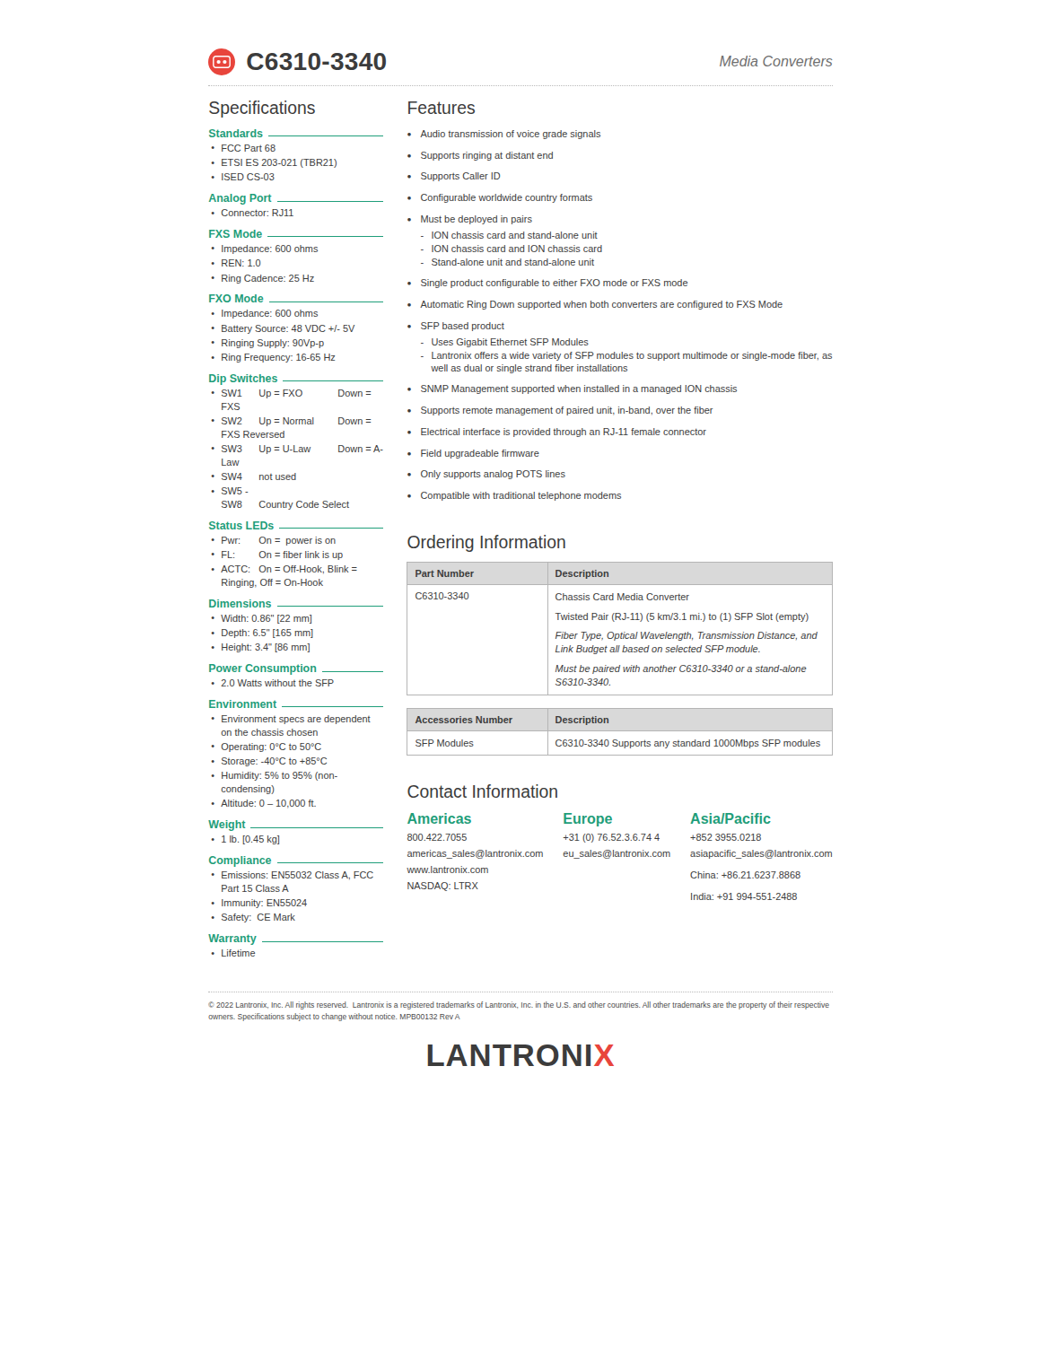C6310-3340
Media Converters
Specifications
Standards
FCC Part 68
ETSI ES 203-021 (TBR21)
ISED CS-03
Analog Port
Connector: RJ11
FXS Mode
Impedance: 600 ohms
REN: 1.0
Ring Cadence: 25 Hz
FXO Mode
Impedance: 600 ohms
Battery Source: 48 VDC +/- 5V
Ringing Supply: 90Vp-p
Ring Frequency: 16-65 Hz
Dip Switches
SW1 Up = FXODown = FXS
SW2 Up = Normal Down = FXS Reversed
SW3 Up = U-Law Down = A-Law
SW4not used
SW5 - SW8 Country Code Select
Status LEDs
Pwr: On = power is on
FL: On = fiber link is up
ACTC: On = Off-Hook, Blink = Ringing, Off = On-Hook
Dimensions
Width: 0.86" [22 mm]
Depth: 6.5" [165 mm]
Height: 3.4" [86 mm]
Power Consumption
2.0 Watts without the SFP
Environment
Environment specs are dependent on the chassis chosen
Operating: 0°C to 50°C
Storage: -40°C to +85°C
Humidity: 5% to 95% (non-condensing)
Altitude: 0 – 10,000 ft.
Weight
1 lb. [0.45 kg]
Compliance
Emissions: EN55032 Class A, FCC Part 15 Class A
Immunity: EN55024
Safety: CE Mark
Warranty
Lifetime
Features
Audio transmission of voice grade signals
Supports ringing at distant end
Supports Caller ID
Configurable worldwide country formats
Must be deployed in pairs
ION chassis card and stand-alone unit
ION chassis card and ION chassis card
Stand-alone unit and stand-alone unit
Single product configurable to either FXO mode or FXS mode
Automatic Ring Down supported when both converters are configured to FXS Mode
SFP based product
Uses Gigabit Ethernet SFP Modules
Lantronix offers a wide variety of SFP modules to support multimode or single-mode fiber, as well as dual or single strand fiber installations
SNMP Management supported when installed in a managed ION chassis
Supports remote management of paired unit, in-band, over the fiber
Electrical interface is provided through an RJ-11 female connector
Field upgradeable firmware
Only supports analog POTS lines
Compatible with traditional telephone modems
Ordering Information
| Part Number | Description |
| --- | --- |
| C6310-3340 | Chassis Card Media Converter Twisted Pair (RJ-11) (5 km/3.1 mi.) to (1) SFP Slot (empty) Fiber Type, Optical Wavelength, Transmission Distance, and Link Budget all based on selected SFP module. Must be paired with another C6310-3340 or a stand-alone S6310-3340. |
| Accessories Number | Description |
| --- | --- |
| SFP Modules | C6310-3340 Supports any standard 1000Mbps SFP modules |
Contact Information
Americas
800.422.7055
americas_sales@lantronix.com
www.lantronix.com
NASDAQ: LTRX
Europe
+31 (0) 76.52.3.6.74 4
eu_sales@lantronix.com
Asia/Pacific
+852 3955.0218
asiapacific_sales@lantronix.com
China: +86.21.6237.8868
India: +91 994-551-2488
© 2022 Lantronix, Inc. All rights reserved. Lantronix is a registered trademarks of Lantronix, Inc. in the U.S. and other countries. All other trademarks are the property of their respective owners. Specifications subject to change without notice. MPB00132 Rev A
LANTRONIX